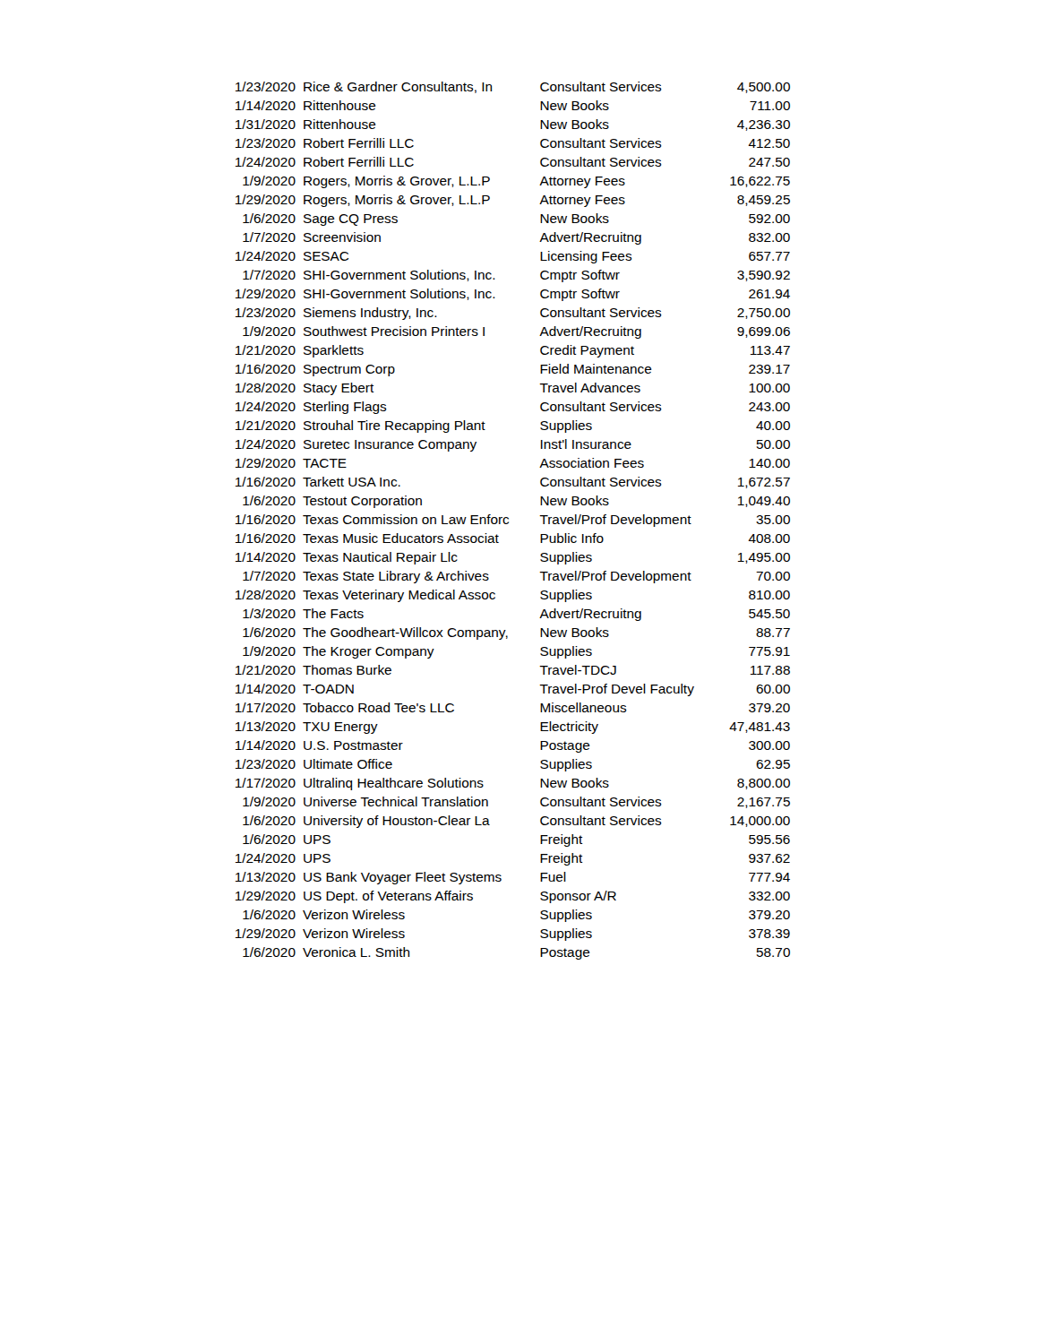| 1/23/2020 | Rice & Gardner Consultants, In | Consultant Services | 4,500.00 |
| 1/14/2020 | Rittenhouse | New Books | 711.00 |
| 1/31/2020 | Rittenhouse | New Books | 4,236.30 |
| 1/23/2020 | Robert Ferrilli LLC | Consultant Services | 412.50 |
| 1/24/2020 | Robert Ferrilli LLC | Consultant Services | 247.50 |
| 1/9/2020 | Rogers, Morris & Grover, L.L.P | Attorney Fees | 16,622.75 |
| 1/29/2020 | Rogers, Morris & Grover, L.L.P | Attorney Fees | 8,459.25 |
| 1/6/2020 | Sage CQ Press | New Books | 592.00 |
| 1/7/2020 | Screenvision | Advert/Recruitng | 832.00 |
| 1/24/2020 | SESAC | Licensing Fees | 657.77 |
| 1/7/2020 | SHI-Government Solutions, Inc. | Cmptr Softwr | 3,590.92 |
| 1/29/2020 | SHI-Government Solutions, Inc. | Cmptr Softwr | 261.94 |
| 1/23/2020 | Siemens Industry, Inc. | Consultant Services | 2,750.00 |
| 1/9/2020 | Southwest Precision Printers I | Advert/Recruitng | 9,699.06 |
| 1/21/2020 | Sparkletts | Credit Payment | 113.47 |
| 1/16/2020 | Spectrum Corp | Field Maintenance | 239.17 |
| 1/28/2020 | Stacy Ebert | Travel Advances | 100.00 |
| 1/24/2020 | Sterling Flags | Consultant Services | 243.00 |
| 1/21/2020 | Strouhal Tire Recapping Plant | Supplies | 40.00 |
| 1/24/2020 | Suretec Insurance Company | Inst'l Insurance | 50.00 |
| 1/29/2020 | TACTE | Association Fees | 140.00 |
| 1/16/2020 | Tarkett USA Inc. | Consultant Services | 1,672.57 |
| 1/6/2020 | Testout Corporation | New Books | 1,049.40 |
| 1/16/2020 | Texas Commission on Law Enforc | Travel/Prof Development | 35.00 |
| 1/16/2020 | Texas Music Educators Associat | Public Info | 408.00 |
| 1/14/2020 | Texas Nautical Repair Llc | Supplies | 1,495.00 |
| 1/7/2020 | Texas State Library & Archives | Travel/Prof Development | 70.00 |
| 1/28/2020 | Texas Veterinary Medical Assoc | Supplies | 810.00 |
| 1/3/2020 | The Facts | Advert/Recruitng | 545.50 |
| 1/6/2020 | The Goodheart-Willcox Company, | New Books | 88.77 |
| 1/9/2020 | The Kroger Company | Supplies | 775.91 |
| 1/21/2020 | Thomas Burke | Travel-TDCJ | 117.88 |
| 1/14/2020 | T-OADN | Travel-Prof Devel Faculty | 60.00 |
| 1/17/2020 | Tobacco Road Tee's LLC | Miscellaneous | 379.20 |
| 1/13/2020 | TXU Energy | Electricity | 47,481.43 |
| 1/14/2020 | U.S. Postmaster | Postage | 300.00 |
| 1/23/2020 | Ultimate Office | Supplies | 62.95 |
| 1/17/2020 | Ultralinq Healthcare Solutions | New Books | 8,800.00 |
| 1/9/2020 | Universe Technical Translation | Consultant Services | 2,167.75 |
| 1/6/2020 | University of Houston-Clear La | Consultant Services | 14,000.00 |
| 1/6/2020 | UPS | Freight | 595.56 |
| 1/24/2020 | UPS | Freight | 937.62 |
| 1/13/2020 | US Bank Voyager Fleet Systems | Fuel | 777.94 |
| 1/29/2020 | US Dept. of Veterans Affairs | Sponsor A/R | 332.00 |
| 1/6/2020 | Verizon Wireless | Supplies | 379.20 |
| 1/29/2020 | Verizon Wireless | Supplies | 378.39 |
| 1/6/2020 | Veronica L. Smith | Postage | 58.70 |